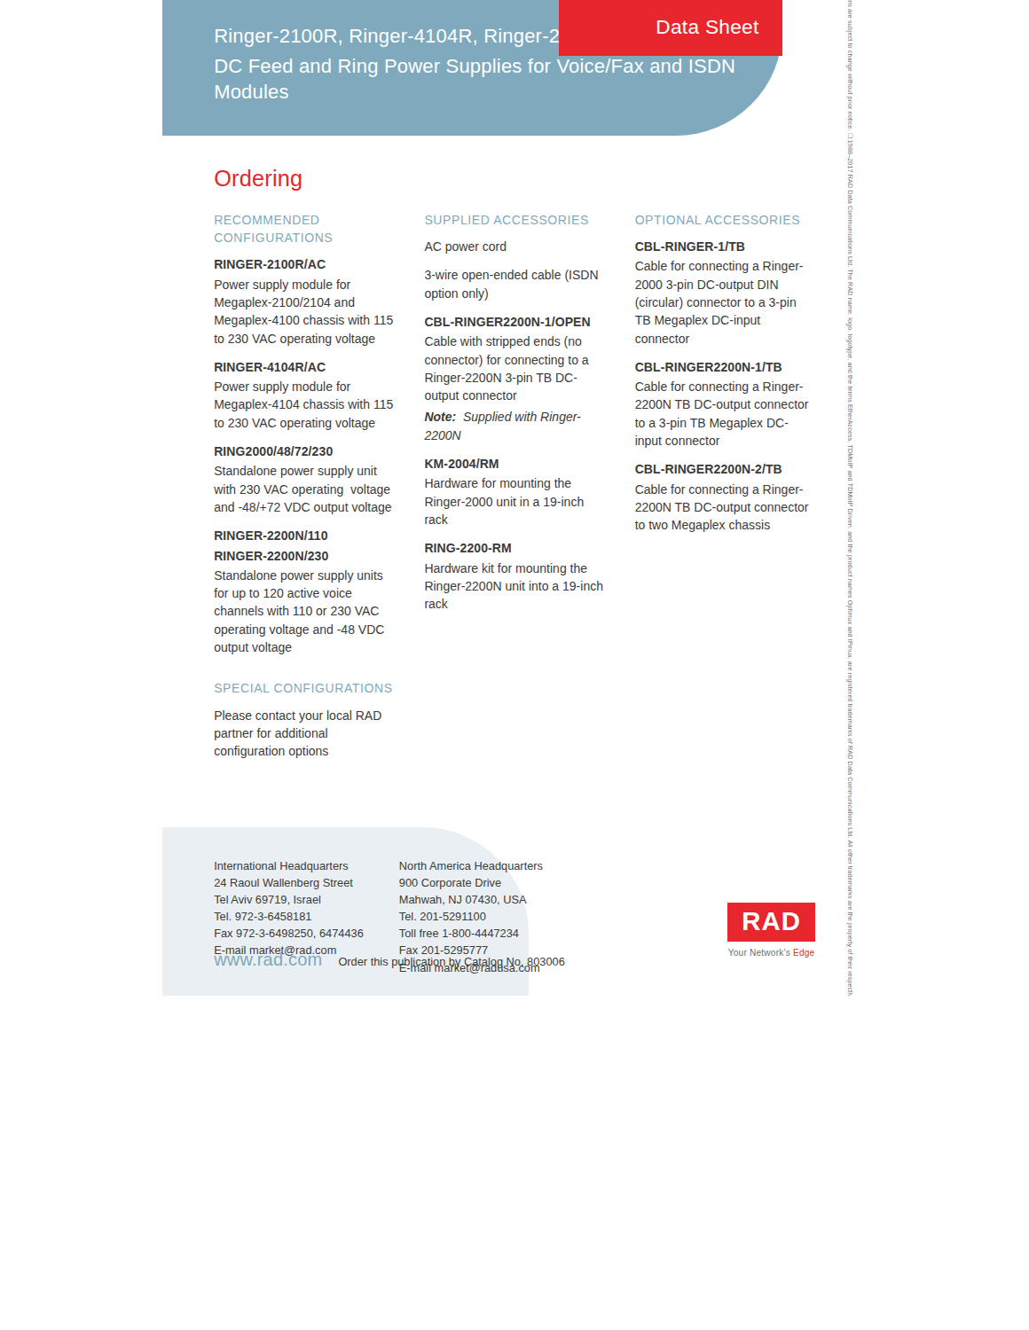Data Sheet
Ringer-2100R, Ringer-4104R, Ringer-2000, Ringer-2200N
DC Feed and Ring Power Supplies for Voice/Fax and ISDN Modules
264-123-10/17 Specifications are subject to change without prior notice. ☐ 1988–2017 RAD Data Communications Ltd. The RAD name, logo, logotype, and the terms EtherAccess, TDMoIP and TDMoIP Driven, and the product names Optimux and IPmux, are registered trademarks of RAD Data Communications Ltd. All other trademarks are the property of their respective holders.
Ordering
Recommended Configurations
RINGER-2100R/AC
Power supply module for Megaplex-2100/2104 and Megaplex-4100 chassis with 115 to 230 VAC operating voltage
RINGER-4104R/AC
Power supply module for Megaplex-4104 chassis with 115 to 230 VAC operating voltage
RING2000/48/72/230
Standalone power supply unit with 230 VAC operating voltage and -48/+72 VDC output voltage
RINGER-2200N/110
RINGER-2200N/230
Standalone power supply units for up to 120 active voice channels with 110 or 230 VAC operating voltage and -48 VDC output voltage
Special Configurations
Please contact your local RAD partner for additional configuration options
Supplied Accessories
AC power cord
3-wire open-ended cable (ISDN option only)
CBL-RINGER2200N-1/OPEN
Cable with stripped ends (no connector) for connecting to a Ringer-2200N 3-pin TB DC-output connector
Note: Supplied with Ringer-2200N
KM-2004/RM
Hardware for mounting the Ringer-2000 unit in a 19-inch rack
RING-2200-RM
Hardware kit for mounting the Ringer-2200N unit into a 19-inch rack
Optional Accessories
CBL-RINGER-1/TB
Cable for connecting a Ringer-2000 3-pin DC-output DIN (circular) connector to a 3-pin TB Megaplex DC-input connector
CBL-RINGER2200N-1/TB
Cable for connecting a Ringer-2200N TB DC-output connector to a 3-pin TB Megaplex DC-input connector
CBL-RINGER2200N-2/TB
Cable for connecting a Ringer-2200N TB DC-output connector to two Megaplex chassis
International Headquarters
24 Raoul Wallenberg Street
Tel Aviv 69719, Israel
Tel. 972-3-6458181
Fax 972-3-6498250, 6474436
E-mail market@rad.com
North America Headquarters
900 Corporate Drive
Mahwah, NJ 07430, USA
Tel. 201-5291100
Toll free 1-800-4447234
Fax 201-5295777
E-mail market@radusa.com
www.rad.com Order this publication by Catalog No. 803006
RAD
Your Network's Edge